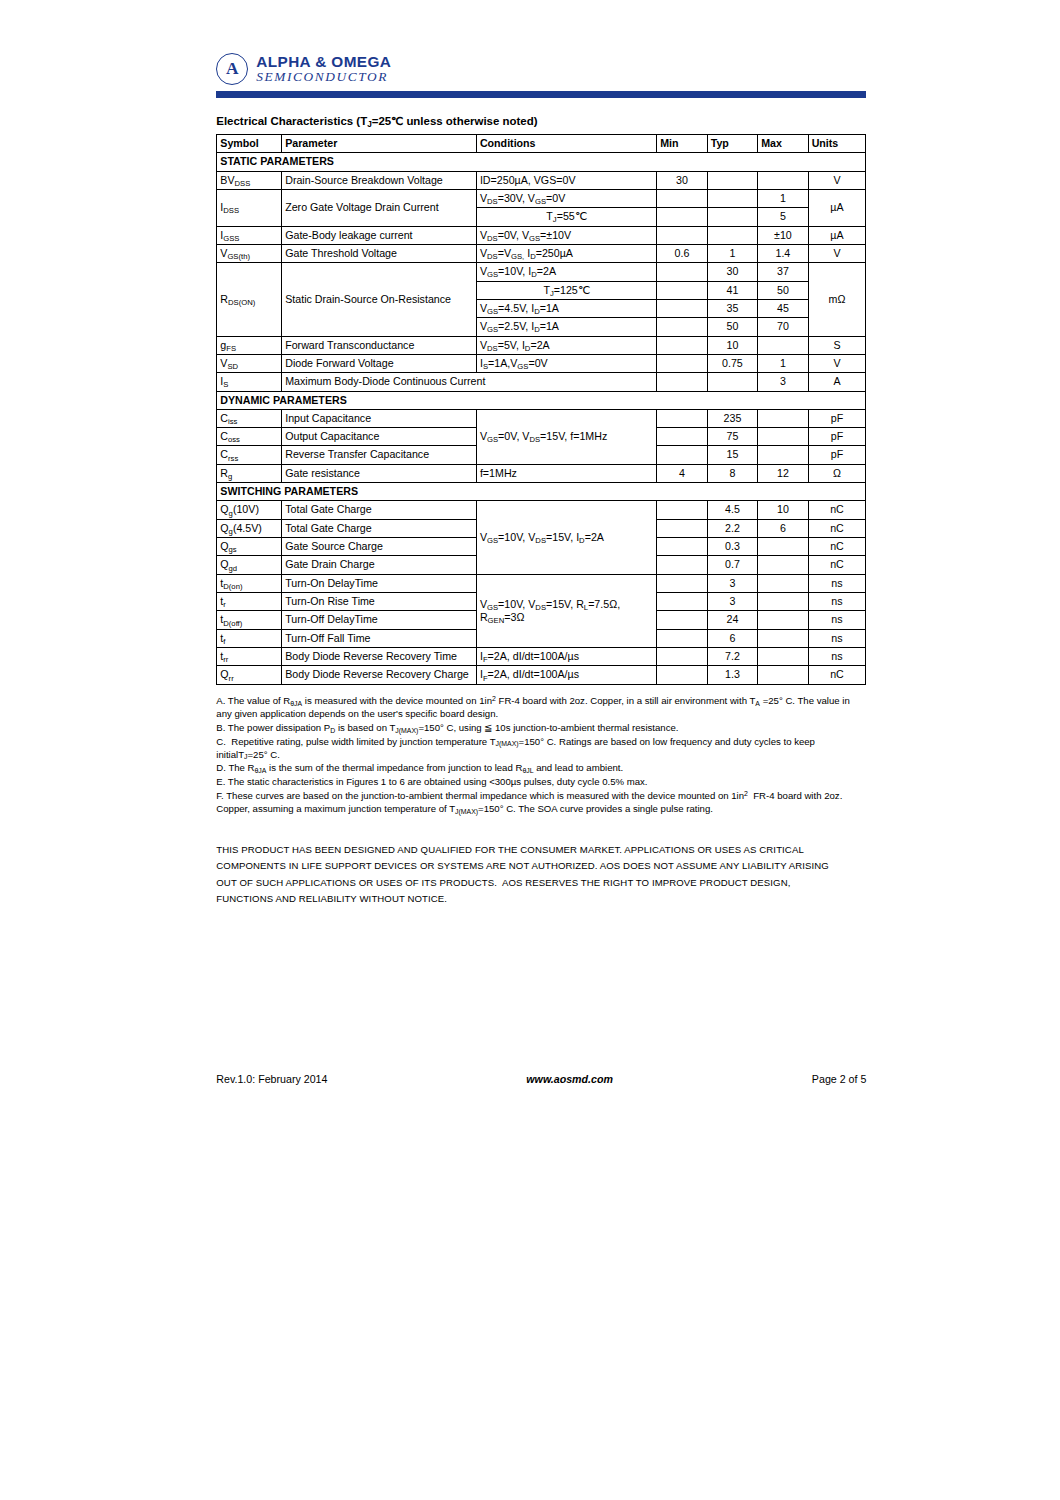A
ALPHA & OMEGA
SEMICONDUCTOR
Electrical Characteristics (TJ=25℃ unless otherwise noted)
| Symbol | Parameter | Conditions | Min | Typ | Max | Units |
| --- | --- | --- | --- | --- | --- | --- |
| STATIC PARAMETERS |
| BV DSS | Drain-Source Breakdown Voltage | ID=250µA, VGS=0V | 30 | | | V |
| I DSS | Zero Gate Voltage Drain Current | V DS =30V, V GS =0V | | | 1 | µA |
| T J =55℃ | | | 5 |
| I GSS | Gate-Body leakage current | V DS =0V, V GS =±10V | | | ±10 | µA |
| V GS(th) | Gate Threshold Voltage | V DS =V GS, I D =250µA | 0.6 | 1 | 1.4 | V |
| R DS(ON) | Static Drain-Source On-Resistance | V GS =10V, I D =2A | | 30 | 37 | mΩ |
| T J =125℃ | | 41 | 50 |
| V GS =4.5V, I D =1A | | 35 | 45 |
| V GS =2.5V, I D =1A | | 50 | 70 |
| g FS | Forward Transconductance | V DS =5V, I D =2A | | 10 | | S |
| V SD | Diode Forward Voltage | I S =1A,V GS =0V | | 0.75 | 1 | V |
| I S | Maximum Body-Diode Continuous Current | | | 3 | A |
| DYNAMIC PARAMETERS |
| C iss | Input Capacitance | V GS =0V, V DS =15V, f=1MHz | | 235 | | pF |
| C oss | Output Capacitance | | 75 | | pF |
| C rss | Reverse Transfer Capacitance | | 15 | | pF |
| R g | Gate resistance | f=1MHz | 4 | 8 | 12 | Ω |
| SWITCHING PARAMETERS |
| Q g (10V) | Total Gate Charge | V GS =10V, V DS =15V, I D =2A | | 4.5 | 10 | nC |
| Q g (4.5V) | Total Gate Charge | | 2.2 | 6 | nC |
| Q gs | Gate Source Charge | | 0.3 | | nC |
| Q gd | Gate Drain Charge | | 0.7 | | nC |
| t D(on) | Turn-On DelayTime | V GS =10V, V DS =15V, R L =7.5Ω, R GEN =3Ω | | 3 | | ns |
| t r | Turn-On Rise Time | | 3 | | ns |
| t D(off) | Turn-Off DelayTime | | 24 | | ns |
| t f | Turn-Off Fall Time | | 6 | | ns |
| t rr | Body Diode Reverse Recovery Time | I F =2A, dI/dt=100A/µs | | 7.2 | | ns |
| Q rr | Body Diode Reverse Recovery Charge | I F =2A, dI/dt=100A/µs | | 1.3 | | nC |
A. The value of RθJA is measured with the device mounted on 1in2 FR-4 board with 2oz. Copper, in a still air environment with TA =25° C. The value in any given application depends on the user's specific board design.
B. The power dissipation PD is based on TJ(MAX)=150° C, using ≦ 10s junction-to-ambient thermal resistance.
C. Repetitive rating, pulse width limited by junction temperature TJ(MAX)=150° C. Ratings are based on low frequency and duty cycles to keep initialTJ=25° C.
D. The RθJA is the sum of the thermal impedance from junction to lead RθJL and lead to ambient.
E. The static characteristics in Figures 1 to 6 are obtained using <300µs pulses, duty cycle 0.5% max.
F. These curves are based on the junction-to-ambient thermal impedance which is measured with the device mounted on 1in2 FR-4 board with 2oz. Copper, assuming a maximum junction temperature of TJ(MAX)=150° C. The SOA curve provides a single pulse rating.
THIS PRODUCT HAS BEEN DESIGNED AND QUALIFIED FOR THE CONSUMER MARKET. APPLICATIONS OR USES AS CRITICAL
COMPONENTS IN LIFE SUPPORT DEVICES OR SYSTEMS ARE NOT AUTHORIZED. AOS DOES NOT ASSUME ANY LIABILITY ARISING
OUT OF SUCH APPLICATIONS OR USES OF ITS PRODUCTS. AOS RESERVES THE RIGHT TO IMPROVE PRODUCT DESIGN,
FUNCTIONS AND RELIABILITY WITHOUT NOTICE.
Rev.1.0: February 2014
www.aosmd.com
Page 2 of 5